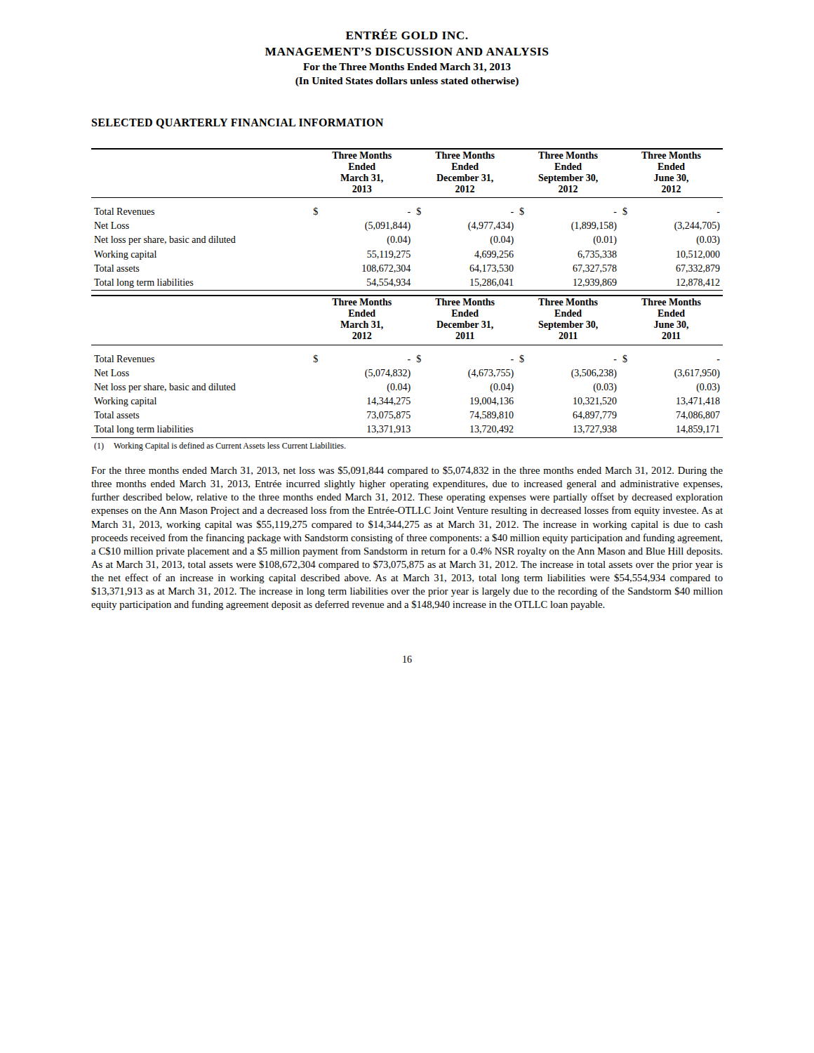ENTRÉE GOLD INC.
MANAGEMENT’S DISCUSSION AND ANALYSIS
For the Three Months Ended March 31, 2013
(In United States dollars unless stated otherwise)
SELECTED QUARTERLY FINANCIAL INFORMATION
| | Three Months Ended March 31, 2013 | Three Months Ended December 31, 2012 | Three Months Ended September 30, 2012 | Three Months Ended June 30, 2012 |
| --- | --- | --- | --- | --- |
| Total Revenues | $ | - | $ | - | $ | - | $ | - |
| Net Loss | | (5,091,844) | | (4,977,434) | | (1,899,158) | | (3,244,705) |
| Net loss per share, basic and diluted | | (0.04) | | (0.04) | | (0.01) | | (0.03) |
| Working capital | | 55,119,275 | | 4,699,256 | | 6,735,338 | | 10,512,000 |
| Total assets | | 108,672,304 | | 64,173,530 | | 67,327,578 | | 67,332,879 |
| Total long term liabilities | | 54,554,934 | | 15,286,041 | | 12,939,869 | | 12,878,412 |
| | Three Months Ended March 31, 2012 | Three Months Ended December 31, 2011 | Three Months Ended September 30, 2011 | Three Months Ended June 30, 2011 |
| --- | --- | --- | --- | --- |
| Total Revenues | $ | - | $ | - | $ | - | $ | - |
| Net Loss | | (5,074,832) | | (4,673,755) | | (3,506,238) | | (3,617,950) |
| Net loss per share, basic and diluted | | (0.04) | | (0.04) | | (0.03) | | (0.03) |
| Working capital | | 14,344,275 | | 19,004,136 | | 10,321,520 | | 13,471,418 |
| Total assets | | 73,075,875 | | 74,589,810 | | 64,897,779 | | 74,086,807 |
| Total long term liabilities | | 13,371,913 | | 13,720,492 | | 13,727,938 | | 14,859,171 |
(1) Working Capital is defined as Current Assets less Current Liabilities.
For the three months ended March 31, 2013, net loss was $5,091,844 compared to $5,074,832 in the three months ended March 31, 2012. During the three months ended March 31, 2013, Entrée incurred slightly higher operating expenditures, due to increased general and administrative expenses, further described below, relative to the three months ended March 31, 2012. These operating expenses were partially offset by decreased exploration expenses on the Ann Mason Project and a decreased loss from the Entrée-OTLLC Joint Venture resulting in decreased losses from equity investee. As at March 31, 2013, working capital was $55,119,275 compared to $14,344,275 as at March 31, 2012. The increase in working capital is due to cash proceeds received from the financing package with Sandstorm consisting of three components: a $40 million equity participation and funding agreement, a C$10 million private placement and a $5 million payment from Sandstorm in return for a 0.4% NSR royalty on the Ann Mason and Blue Hill deposits. As at March 31, 2013, total assets were $108,672,304 compared to $73,075,875 as at March 31, 2012. The increase in total assets over the prior year is the net effect of an increase in working capital described above. As at March 31, 2013, total long term liabilities were $54,554,934 compared to $13,371,913 as at March 31, 2012. The increase in long term liabilities over the prior year is largely due to the recording of the Sandstorm $40 million equity participation and funding agreement deposit as deferred revenue and a $148,940 increase in the OTLLC loan payable.
16